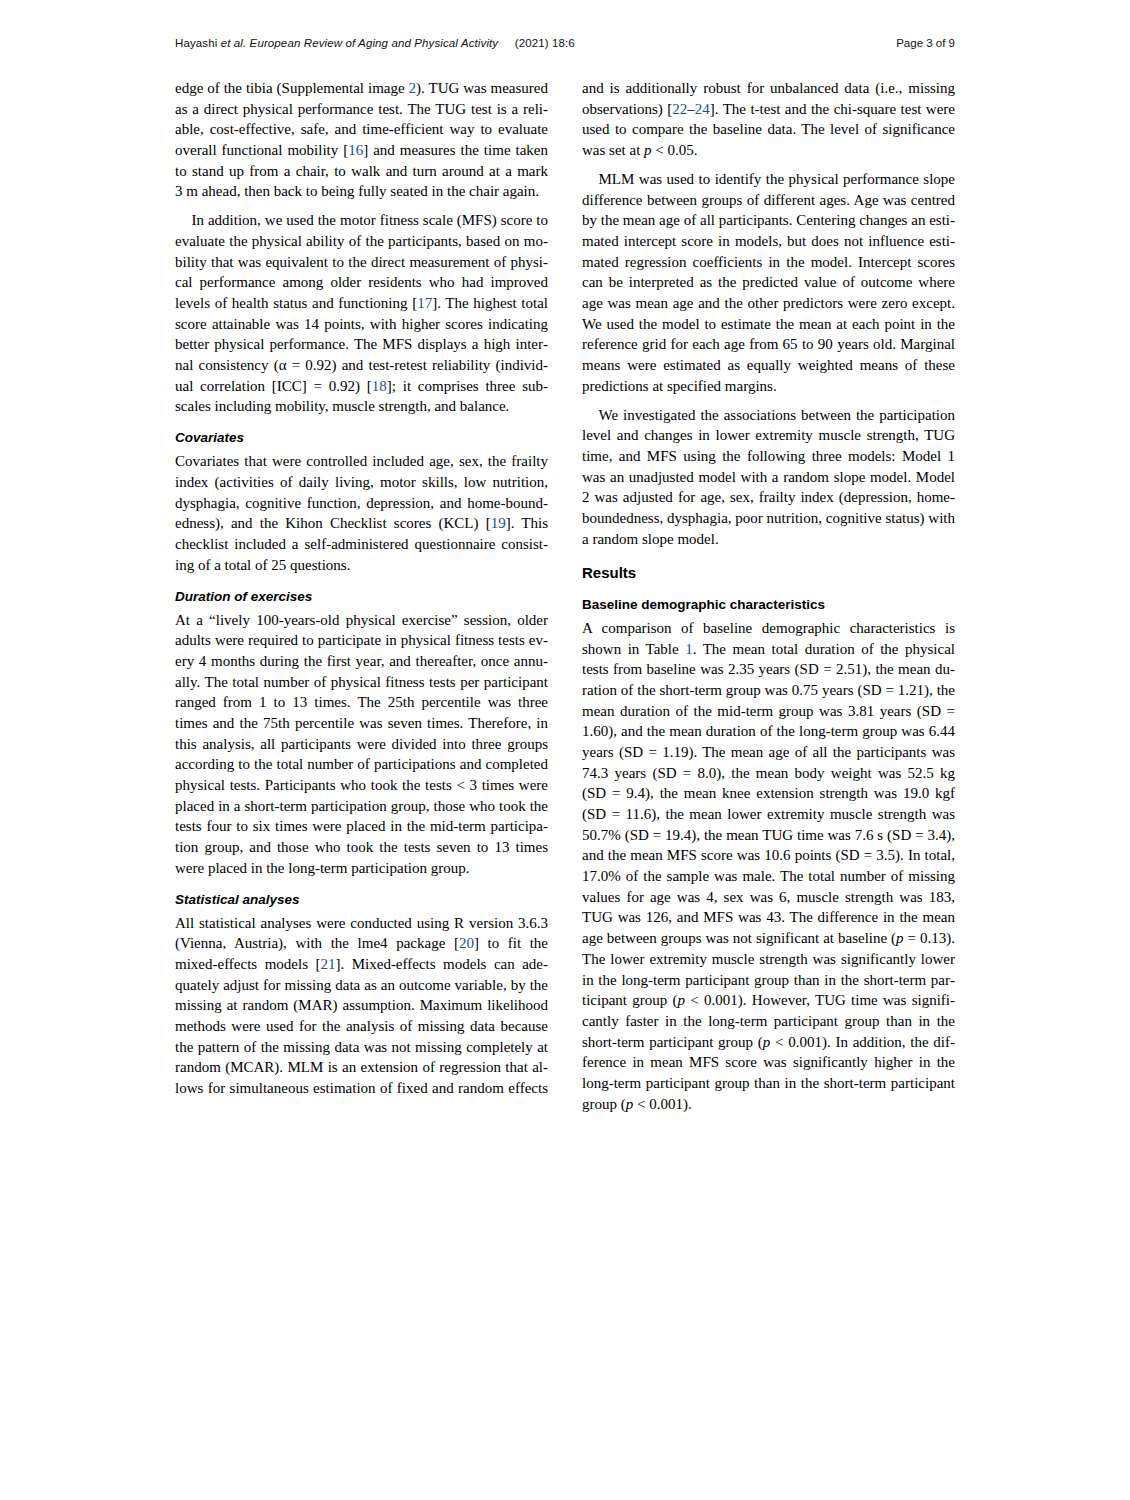Hayashi et al. European Review of Aging and Physical Activity (2021) 18:6
Page 3 of 9
edge of the tibia (Supplemental image 2). TUG was measured as a direct physical performance test. The TUG test is a reliable, cost-effective, safe, and time-efficient way to evaluate overall functional mobility [16] and measures the time taken to stand up from a chair, to walk and turn around at a mark 3 m ahead, then back to being fully seated in the chair again.
In addition, we used the motor fitness scale (MFS) score to evaluate the physical ability of the participants, based on mobility that was equivalent to the direct measurement of physical performance among older residents who had improved levels of health status and functioning [17]. The highest total score attainable was 14 points, with higher scores indicating better physical performance. The MFS displays a high internal consistency (α = 0.92) and test-retest reliability (individual correlation [ICC] = 0.92) [18]; it comprises three subscales including mobility, muscle strength, and balance.
Covariates
Covariates that were controlled included age, sex, the frailty index (activities of daily living, motor skills, low nutrition, dysphagia, cognitive function, depression, and home-boundedness), and the Kihon Checklist scores (KCL) [19]. This checklist included a self-administered questionnaire consisting of a total of 25 questions.
Duration of exercises
At a “lively 100-years-old physical exercise” session, older adults were required to participate in physical fitness tests every 4 months during the first year, and thereafter, once annually. The total number of physical fitness tests per participant ranged from 1 to 13 times. The 25th percentile was three times and the 75th percentile was seven times. Therefore, in this analysis, all participants were divided into three groups according to the total number of participations and completed physical tests. Participants who took the tests < 3 times were placed in a short-term participation group, those who took the tests four to six times were placed in the mid-term participation group, and those who took the tests seven to 13 times were placed in the long-term participation group.
Statistical analyses
All statistical analyses were conducted using R version 3.6.3 (Vienna, Austria), with the lme4 package [20] to fit the mixed-effects models [21]. Mixed-effects models can adequately adjust for missing data as an outcome variable, by the missing at random (MAR) assumption. Maximum likelihood methods were used for the analysis of missing data because the pattern of the missing data was not missing completely at random (MCAR). MLM is an extension of regression that allows for simultaneous estimation of fixed and random effects and is additionally robust for unbalanced data (i.e., missing observations) [22–24]. The t-test and the chi-square test were used to compare the baseline data. The level of significance was set at p < 0.05.
MLM was used to identify the physical performance slope difference between groups of different ages. Age was centred by the mean age of all participants. Centering changes an estimated intercept score in models, but does not influence estimated regression coefficients in the model. Intercept scores can be interpreted as the predicted value of outcome where age was mean age and the other predictors were zero except. We used the model to estimate the mean at each point in the reference grid for each age from 65 to 90 years old. Marginal means were estimated as equally weighted means of these predictions at specified margins.
We investigated the associations between the participation level and changes in lower extremity muscle strength, TUG time, and MFS using the following three models: Model 1 was an unadjusted model with a random slope model. Model 2 was adjusted for age, sex, frailty index (depression, home-boundedness, dysphagia, poor nutrition, cognitive status) with a random slope model.
Results
Baseline demographic characteristics
A comparison of baseline demographic characteristics is shown in Table 1. The mean total duration of the physical tests from baseline was 2.35 years (SD = 2.51), the mean duration of the short-term group was 0.75 years (SD = 1.21), the mean duration of the mid-term group was 3.81 years (SD = 1.60), and the mean duration of the long-term group was 6.44 years (SD = 1.19). The mean age of all the participants was 74.3 years (SD = 8.0), the mean body weight was 52.5 kg (SD = 9.4), the mean knee extension strength was 19.0 kgf (SD = 11.6), the mean lower extremity muscle strength was 50.7% (SD = 19.4), the mean TUG time was 7.6 s (SD = 3.4), and the mean MFS score was 10.6 points (SD = 3.5). In total, 17.0% of the sample was male. The total number of missing values for age was 4, sex was 6, muscle strength was 183, TUG was 126, and MFS was 43. The difference in the mean age between groups was not significant at baseline (p = 0.13). The lower extremity muscle strength was significantly lower in the long-term participant group than in the short-term participant group (p < 0.001). However, TUG time was significantly faster in the long-term participant group than in the short-term participant group (p < 0.001). In addition, the difference in mean MFS score was significantly higher in the long-term participant group than in the short-term participant group (p < 0.001).